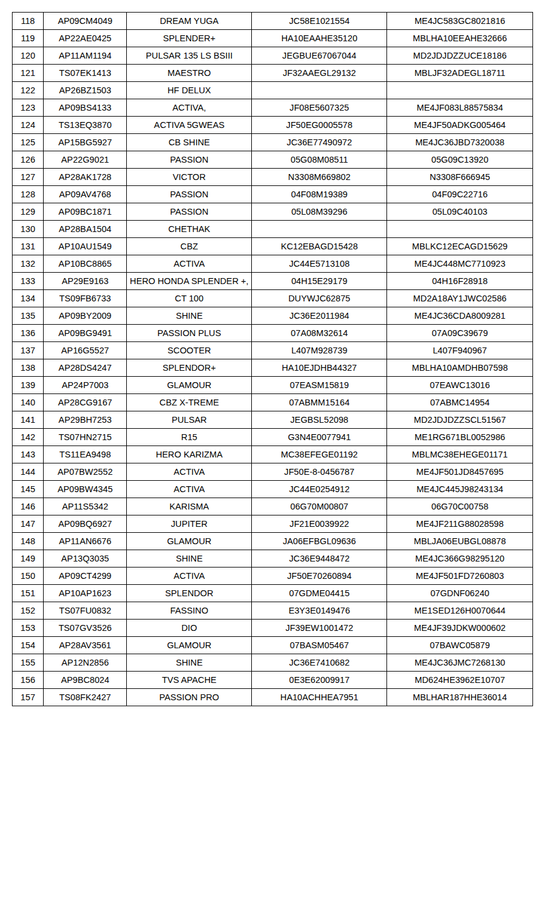| 118 | AP09CM4049 | DREAM YUGA | JC58E1021554 | ME4JC583GC8021816 |
| 119 | AP22AE0425 | SPLENDER+ | HA10EAAHE35120 | MBLHA10EEAHE32666 |
| 120 | AP11AM1194 | PULSAR 135 LS BSIII | JEGBUE67067044 | MD2JDJDZZUCE18186 |
| 121 | TS07EK1413 | MAESTRO | JF32AAEGL29132 | MBLJF32ADEGL18711 |
| 122 | AP26BZ1503 | HF DELUX | | |
| 123 | AP09BS4133 | ACTIVA, | JF08E5607325 | ME4JF083L88575834 |
| 124 | TS13EQ3870 | ACTIVA 5GWEAS | JF50EG0005578 | ME4JF50ADKG005464 |
| 125 | AP15BG5927 | CB SHINE | JC36E77490972 | ME4JC36JBD7320038 |
| 126 | AP22G9021 | PASSION | 05G08M08511 | 05G09C13920 |
| 127 | AP28AK1728 | VICTOR | N3308M669802 | N3308F666945 |
| 128 | AP09AV4768 | PASSION | 04F08M19389 | 04F09C22716 |
| 129 | AP09BC1871 | PASSION | 05L08M39296 | 05L09C40103 |
| 130 | AP28BA1504 | CHETHAK | | |
| 131 | AP10AU1549 | CBZ | KC12EBAGD15428 | MBLKC12ECAGD15629 |
| 132 | AP10BC8865 | ACTIVA | JC44E5713108 | ME4JC448MC7710923 |
| 133 | AP29E9163 | HERO HONDA SPLENDER +, | 04H15E29179 | 04H16F28918 |
| 134 | TS09FB6733 | CT 100 | DUYWJC62875 | MD2A18AY1JWC02586 |
| 135 | AP09BY2009 | SHINE | JC36E2011984 | ME4JC36CDA8009281 |
| 136 | AP09BG9491 | PASSION PLUS | 07A08M32614 | 07A09C39679 |
| 137 | AP16G5527 | SCOOTER | L407M928739 | L407F940967 |
| 138 | AP28DS4247 | SPLENDOR+ | HA10EJDHB44327 | MBLHA10AMDHB07598 |
| 139 | AP24P7003 | GLAMOUR | 07EASM15819 | 07EAWC13016 |
| 140 | AP28CG9167 | CBZ X-TREME | 07ABMM15164 | 07ABMC14954 |
| 141 | AP29BH7253 | PULSAR | JEGBSL52098 | MD2JDJDZZSCL51567 |
| 142 | TS07HN2715 | R15 | G3N4E0077941 | ME1RG671BL0052986 |
| 143 | TS11EA9498 | HERO KARIZMA | MC38EFEGE01192 | MBLMC38EHEGE01171 |
| 144 | AP07BW2552 | ACTIVA | JF50E-8-0456787 | ME4JF501JD8457695 |
| 145 | AP09BW4345 | ACTIVA | JC44E0254912 | ME4JC445J98243134 |
| 146 | AP11S5342 | KARISMA | 06G70M00807 | 06G70C00758 |
| 147 | AP09BQ6927 | JUPITER | JF21E0039922 | ME4JF211G88028598 |
| 148 | AP11AN6676 | GLAMOUR | JA06EFBGL09636 | MBLJA06EUBGL08878 |
| 149 | AP13Q3035 | SHINE | JC36E9448472 | ME4JC366G98295120 |
| 150 | AP09CT4299 | ACTIVA | JF50E70260894 | ME4JF501FD7260803 |
| 151 | AP10AP1623 | SPLENDOR | 07GDME04415 | 07GDNF06240 |
| 152 | TS07FU0832 | FASSINO | E3Y3E0149476 | ME1SED126H0070644 |
| 153 | TS07GV3526 | DIO | JF39EW1001472 | ME4JF39JDKW000602 |
| 154 | AP28AV3561 | GLAMOUR | 07BASM05467 | 07BAWC05879 |
| 155 | AP12N2856 | SHINE | JC36E7410682 | ME4JC36JMC7268130 |
| 156 | AP9BC8024 | TVS APACHE | 0E3E62009917 | MD624HE3962E10707 |
| 157 | TS08FK2427 | PASSION PRO | HA10ACHHEA7951 | MBLHAR187HHE36014 |